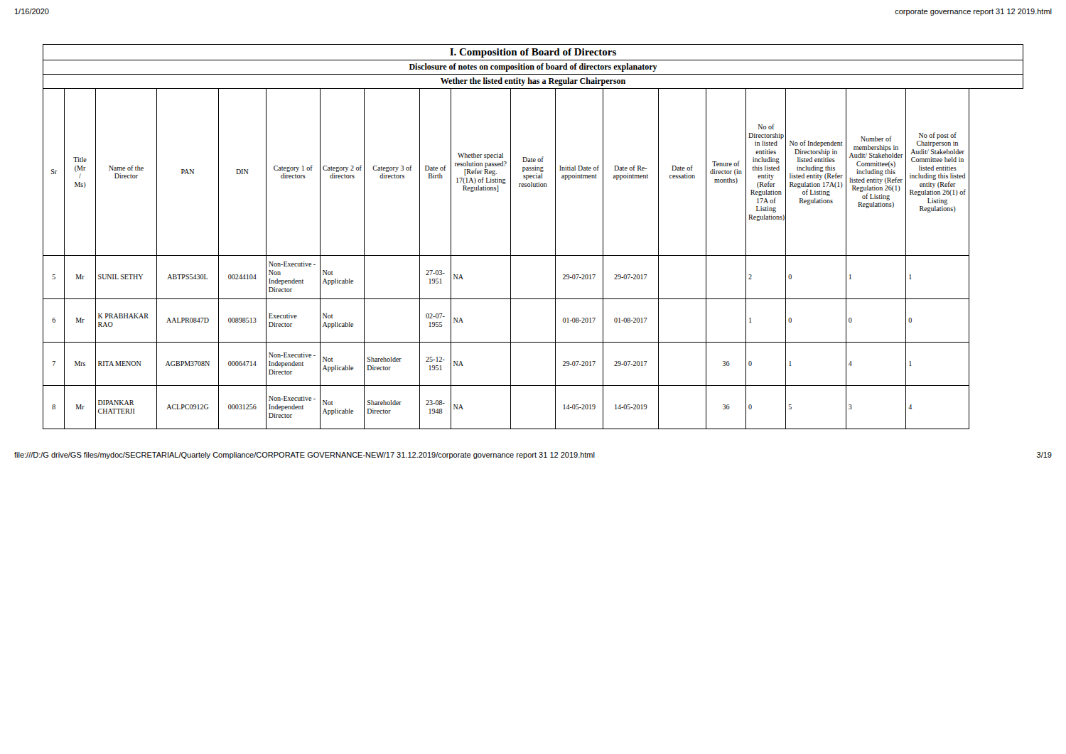1/16/2020
corporate governance report 31 12 2019.html
| I. Composition of Board of Directors |
| Disclosure of notes on composition of board of directors explanatory |
| Wether the listed entity has a Regular Chairperson |
| Sr | Title (Mr / Ms) | Name of the Director | PAN | DIN | Category 1 of directors | Category 2 of directors | Category 3 of directors | Date of Birth | Whether special resolution passed? [Refer Reg. 17(1A) of Listing Regulations] | Date of passing special resolution | Initial Date of appointment | Date of Re-appointment | Date of cessation | Tenure of director (in months) | No of Directorship in listed entities including this listed entity (Refer Regulation 17A of Listing Regulations) | No of Independent Directorship in listed entities including this listed entity (Refer Regulation 17A(1) of Listing Regulations | Number of memberships in Audit/ Stakeholder Committee(s) including this listed entity (Refer Regulation 26(1) of Listing Regulations) | No of post of Chairperson in Audit/ Stakeholder Committee held in listed entities including this listed entity (Refer Regulation 26(1) of Listing Regulations) |
| 5 | Mr | SUNIL SETHY | ABTPS5430L | 00244104 | Non-Executive - Non Independent Director | Not Applicable | | 27-03-1951 | NA | | 29-07-2017 | 29-07-2017 | | | 2 | 0 | 1 | 1 |
| 6 | Mr | K PRABHAKAR RAO | AALPR0847D | 00898513 | Executive Director | Not Applicable | | 02-07-1955 | NA | | 01-08-2017 | 01-08-2017 | | | 1 | 0 | 0 | 0 |
| 7 | Mrs | RITA MENON | AGBPM3708N | 00064714 | Non-Executive - Independent Director | Not Applicable | Shareholder Director | 25-12-1951 | NA | | 29-07-2017 | 29-07-2017 | | 36 | 0 | 1 | 4 | 1 |
| 8 | Mr | DIPANKAR CHATTERJI | ACLPC0912G | 00031256 | Non-Executive - Independent Director | Not Applicable | Shareholder Director | 23-08-1948 | NA | | 14-05-2019 | 14-05-2019 | | 36 | 0 | 5 | 3 | 4 |
file:///D:/G drive/GS files/mydoc/SECRETARIAL/Quartely Compliance/CORPORATE GOVERNANCE-NEW/17 31.12.2019/corporate governance report 31 12 2019.html
3/19